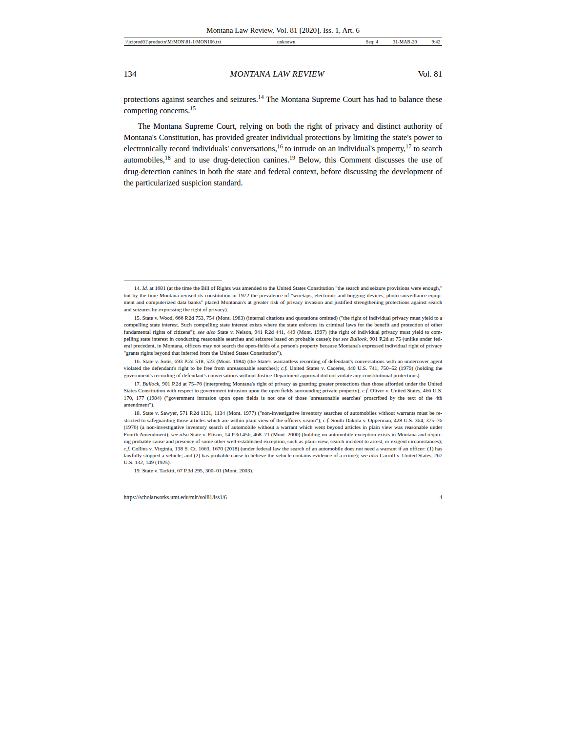Montana Law Review, Vol. 81 [2020], Iss. 1, Art. 6
\\jciprod01\productn\M\MON\81-1\MON106.txt unknown Seq: 4 31-MAR-20 9:42
134 MONTANA LAW REVIEW Vol. 81
protections against searches and seizures.14 The Montana Supreme Court has had to balance these competing concerns.15
The Montana Supreme Court, relying on both the right of privacy and distinct authority of Montana's Constitution, has provided greater individual protections by limiting the state's power to electronically record individuals' conversations,16 to intrude on an individual's property,17 to search automobiles,18 and to use drug-detection canines.19 Below, this Comment discusses the use of drug-detection canines in both the state and federal context, before discussing the development of the particularized suspicion standard.
14. Id. at 1681 (at the time the Bill of Rights was amended to the United States Constitution "the search and seizure provisions were enough," but by the time Montana revised its constitution in 1972 the prevalence of "wiretaps, electronic and bugging devices, photo surveillance equipment and computerized data banks" placed Montanan's at greater risk of privacy invasion and justified strengthening protections against search and seizures by expressing the right of privacy).
15. State v. Wood, 666 P.2d 753, 754 (Mont. 1983) (internal citations and quotations omitted) ("the right of individual privacy must yield to a compelling state interest. Such compelling state interest exists where the state enforces its criminal laws for the benefit and protection of other fundamental rights of citizens"); see also State v. Nelson, 941 P.2d 441, 449 (Mont. 1997) (the right of individual privacy must yield to compelling state interest in conducting reasonable searches and seizures based on probable cause); but see Bullock, 901 P.2d at 75 (unlike under federal precedent, in Montana, officers may not search the open-fields of a person's property because Montana's expressed individual right of privacy "grants rights beyond that inferred from the United States Constitution").
16. State v. Solis, 693 P.2d 518, 523 (Mont. 1984) (the State's warrantless recording of defendant's conversations with an undercover agent violated the defendant's right to be free from unreasonable searches); c.f. United States v. Caceres, 440 U.S. 741, 750–52 (1979) (holding the government's recording of defendant's conversations without Justice Department approval did not violate any constitutional protections).
17. Bullock, 901 P.2d at 75–76 (interpreting Montana's right of privacy as granting greater protections than those afforded under the United States Constitution with respect to government intrusion upon the open fields surrounding private property); c.f. Oliver v. United States, 466 U.S. 170, 177 (1984) ("government intrusion upon open fields is not one of those 'unreasonable searches' proscribed by the text of the 4th amendment").
18. State v. Sawyer, 571 P.2d 1131, 1134 (Mont. 1977) ("non-investigative inventory searches of automobiles without warrants must be restricted to safeguarding those articles which are within plain view of the officers vision"); c.f. South Dakota v. Opperman, 428 U.S. 364, 375–76 (1976) (a non-investigative inventory search of automobile without a warrant which went beyond articles in plain view was reasonable under Fourth Amendment); see also State v. Elison, 14 P.3d 456, 468–71 (Mont. 2000) (holding no automobile-exception exists in Montana and requiring probable cause and presence of some other well-established exception, such as plain-view, search incident to arrest, or exigent circumstances); c.f. Collins v. Virginia, 138 S. Ct. 1663, 1670 (2018) (under federal law the search of an automobile does not need a warrant if an officer: (1) has lawfully stopped a vehicle; and (2) has probable cause to believe the vehicle contains evidence of a crime); see also Carroll v. United States, 267 U.S. 132, 149 (1925).
19. State v. Tackitt, 67 P.3d 295, 300–01 (Mont. 2003).
https://scholarworks.umt.edu/mlr/vol81/iss1/6 4